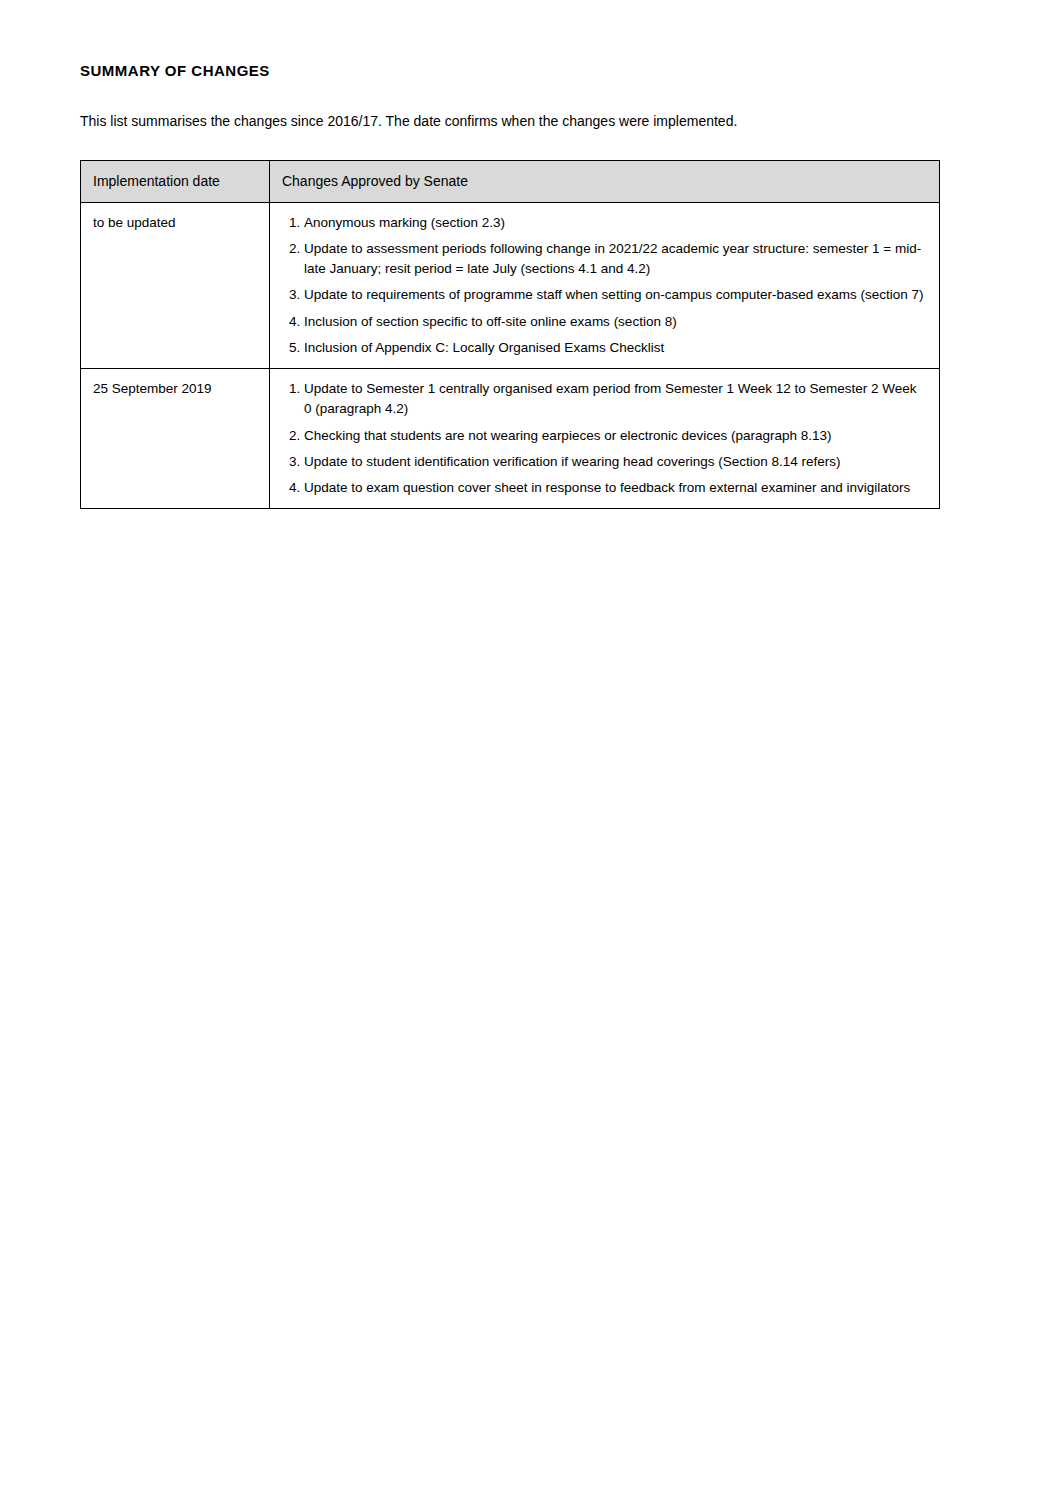SUMMARY OF CHANGES
This list summarises the changes since 2016/17. The date confirms when the changes were implemented.
| Implementation date | Changes Approved by Senate |
| --- | --- |
| to be updated | Anonymous marking (section 2.3) Update to assessment periods following change in 2021/22 academic year structure: semester 1 = mid-late January; resit period = late July (sections 4.1 and 4.2) Update to requirements of programme staff when setting on-campus computer-based exams (section 7) Inclusion of section specific to off-site online exams (section 8) Inclusion of Appendix C: Locally Organised Exams Checklist |
| 25 September 2019 | Update to Semester 1 centrally organised exam period from Semester 1 Week 12 to Semester 2 Week 0 (paragraph 4.2) Checking that students are not wearing earpieces or electronic devices (paragraph 8.13) Update to student identification verification if wearing head coverings (Section 8.14 refers) Update to exam question cover sheet in response to feedback from external examiner and invigilators |